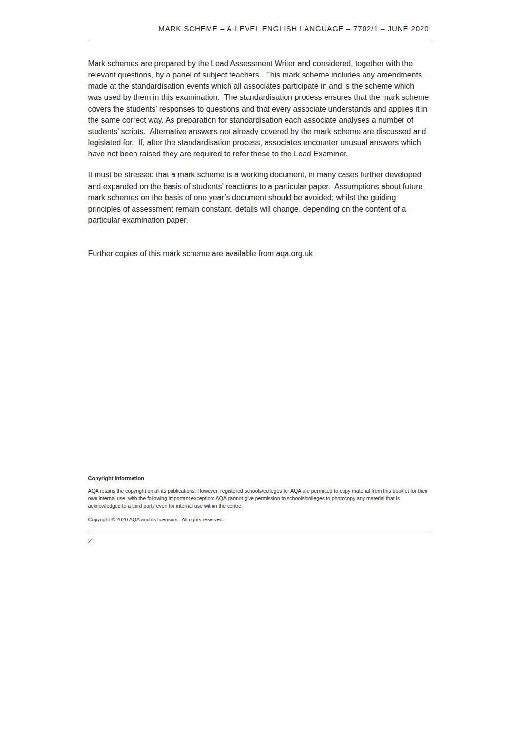MARK SCHEME – A-LEVEL ENGLISH LANGUAGE – 7702/1 – JUNE 2020
Mark schemes are prepared by the Lead Assessment Writer and considered, together with the relevant questions, by a panel of subject teachers. This mark scheme includes any amendments made at the standardisation events which all associates participate in and is the scheme which was used by them in this examination. The standardisation process ensures that the mark scheme covers the students’ responses to questions and that every associate understands and applies it in the same correct way. As preparation for standardisation each associate analyses a number of students’ scripts. Alternative answers not already covered by the mark scheme are discussed and legislated for. If, after the standardisation process, associates encounter unusual answers which have not been raised they are required to refer these to the Lead Examiner.
It must be stressed that a mark scheme is a working document, in many cases further developed and expanded on the basis of students’ reactions to a particular paper. Assumptions about future mark schemes on the basis of one year’s document should be avoided; whilst the guiding principles of assessment remain constant, details will change, depending on the content of a particular examination paper.
Further copies of this mark scheme are available from aqa.org.uk
Copyright information
AQA retains the copyright on all its publications. However, registered schools/colleges for AQA are permitted to copy material from this booklet for their own internal use, with the following important exception: AQA cannot give permission to schools/colleges to photocopy any material that is acknowledged to a third party even for internal use within the centre.
Copyright © 2020 AQA and its licensors. All rights reserved.
2